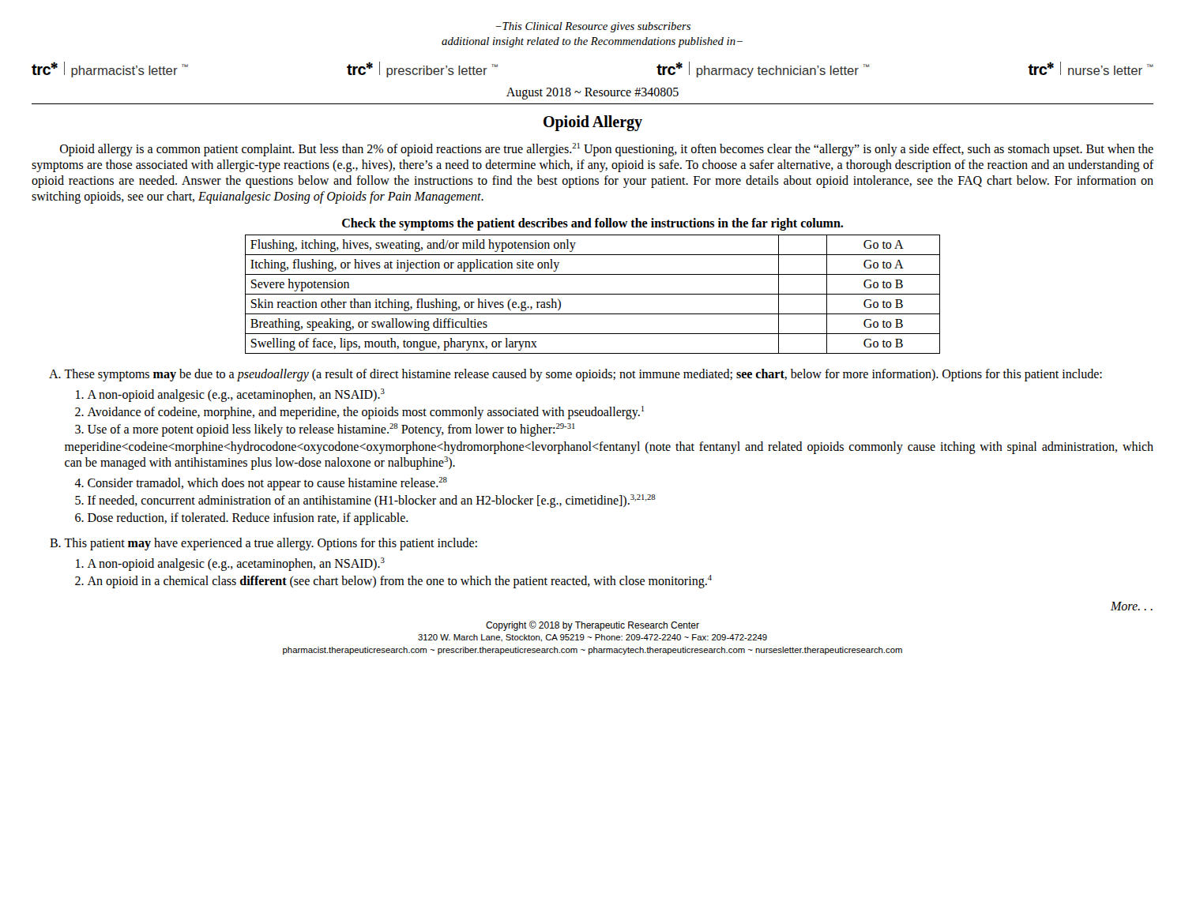−This Clinical Resource gives subscribers
additional insight related to the Recommendations published in−
trc✻ pharmacist’s letter ™
trc✻ prescriber’s letter ™
trc✻ pharmacy technician’s letter ™
trc✻ nurse’s letter ™
August 2018 ~ Resource #340805
Opioid Allergy
Opioid allergy is a common patient complaint. But less than 2% of opioid reactions are true allergies.21 Upon questioning, it often becomes clear the “allergy” is only a side effect, such as stomach upset. But when the symptoms are those associated with allergic-type reactions (e.g., hives), there’s a need to determine which, if any, opioid is safe. To choose a safer alternative, a thorough description of the reaction and an understanding of opioid reactions are needed. Answer the questions below and follow the instructions to find the best options for your patient. For more details about opioid intolerance, see the FAQ chart below. For information on switching opioids, see our chart, Equianalgesic Dosing of Opioids for Pain Management.
Check the symptoms the patient describes and follow the instructions in the far right column.
| Flushing, itching, hives, sweating, and/or mild hypotension only | | Go to A |
| Itching, flushing, or hives at injection or application site only | | Go to A |
| Severe hypotension | | Go to B |
| Skin reaction other than itching, flushing, or hives (e.g., rash) | | Go to B |
| Breathing, speaking, or swallowing difficulties | | Go to B |
| Swelling of face, lips, mouth, tongue, pharynx, or larynx | | Go to B |
These symptoms may be due to a pseudoallergy (a result of direct histamine release caused by some opioids; not immune mediated; see chart, below for more information). Options for this patient include:
A non-opioid analgesic (e.g., acetaminophen, an NSAID).3
Avoidance of codeine, morphine, and meperidine, the opioids most commonly associated with pseudoallergy.1
Use of a more potent opioid less likely to release histamine.28 Potency, from lower to higher:29-31
meperidine<codeine<morphine<hydrocodone<oxycodone<oxymorphone<hydromorphone<levorphanol<fentanyl (note that fentanyl and related opioids commonly cause itching with spinal administration, which can be managed with antihistamines plus low-dose naloxone or nalbuphine3).
Consider tramadol, which does not appear to cause histamine release.28
If needed, concurrent administration of an antihistamine (H1-blocker and an H2-blocker [e.g., cimetidine]).3,21,28
Dose reduction, if tolerated. Reduce infusion rate, if applicable.
This patient may have experienced a true allergy. Options for this patient include:
A non-opioid analgesic (e.g., acetaminophen, an NSAID).3
An opioid in a chemical class different (see chart below) from the one to which the patient reacted, with close monitoring.4
More. . .
Copyright © 2018 by Therapeutic Research Center
3120 W. March Lane, Stockton, CA 95219 ~ Phone: 209-472-2240 ~ Fax: 209-472-2249
pharmacist.therapeuticresearch.com ~ prescriber.therapeuticresearch.com ~ pharmacytech.therapeuticresearch.com ~ nursesletter.therapeuticresearch.com